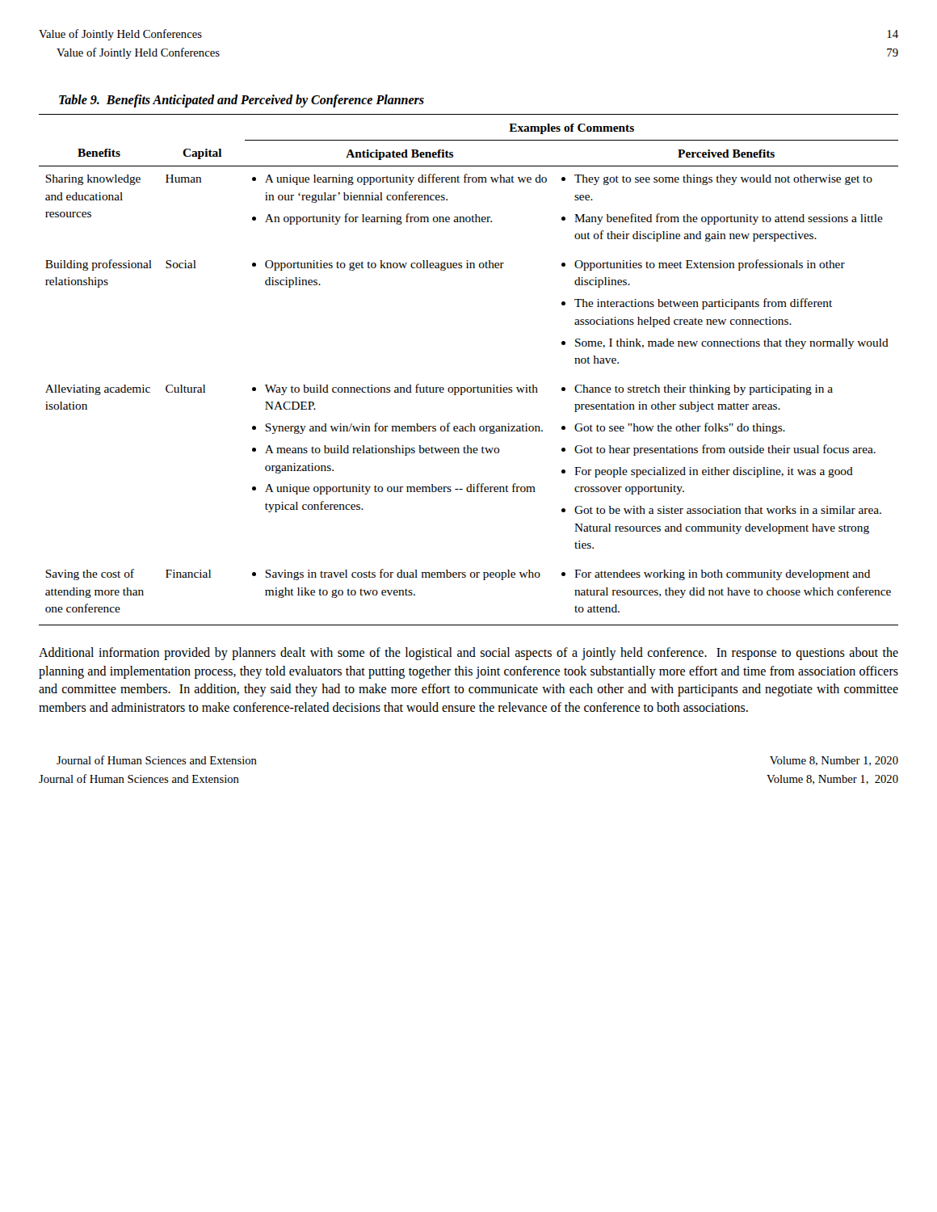Value of Jointly Held Conferences 14
Value of Jointly Held Conferences 79
Table 9. Benefits Anticipated and Perceived by Conference Planners
| | | Examples of Comments |
| --- | --- | --- |
| Benefits | Capital | Anticipated Benefits | Perceived Benefits |
| Sharing knowledge and educational resources | Human | A unique learning opportunity different from what we do in our ‘regular’ biennial conferences. An opportunity for learning from one another. | They got to see some things they would not otherwise get to see. Many benefited from the opportunity to attend sessions a little out of their discipline and gain new perspectives. |
| Building professional relationships | Social | Opportunities to get to know colleagues in other disciplines. | Opportunities to meet Extension professionals in other disciplines. The interactions between participants from different associations helped create new connections. Some, I think, made new connections that they normally would not have. |
| Alleviating academic isolation | Cultural | Way to build connections and future opportunities with NACDEP. Synergy and win/win for members of each organization. A means to build relationships between the two organizations. A unique opportunity to our members -- different from typical conferences. | Chance to stretch their thinking by participating in a presentation in other subject matter areas. Got to see "how the other folks" do things. Got to hear presentations from outside their usual focus area. For people specialized in either discipline, it was a good crossover opportunity. Got to be with a sister association that works in a similar area. Natural resources and community development have strong ties. |
| Saving the cost of attending more than one conference | Financial | Savings in travel costs for dual members or people who might like to go to two events. | For attendees working in both community development and natural resources, they did not have to choose which conference to attend. |
Additional information provided by planners dealt with some of the logistical and social aspects of a jointly held conference. In response to questions about the planning and implementation process, they told evaluators that putting together this joint conference took substantially more effort and time from association officers and committee members. In addition, they said they had to make more effort to communicate with each other and with participants and negotiate with committee members and administrators to make conference-related decisions that would ensure the relevance of the conference to both associations.
Journal of Human Sciences and Extension Volume 8, Number 1, 2020
Journal of Human Sciences and Extension Volume 8, Number 1, 2020